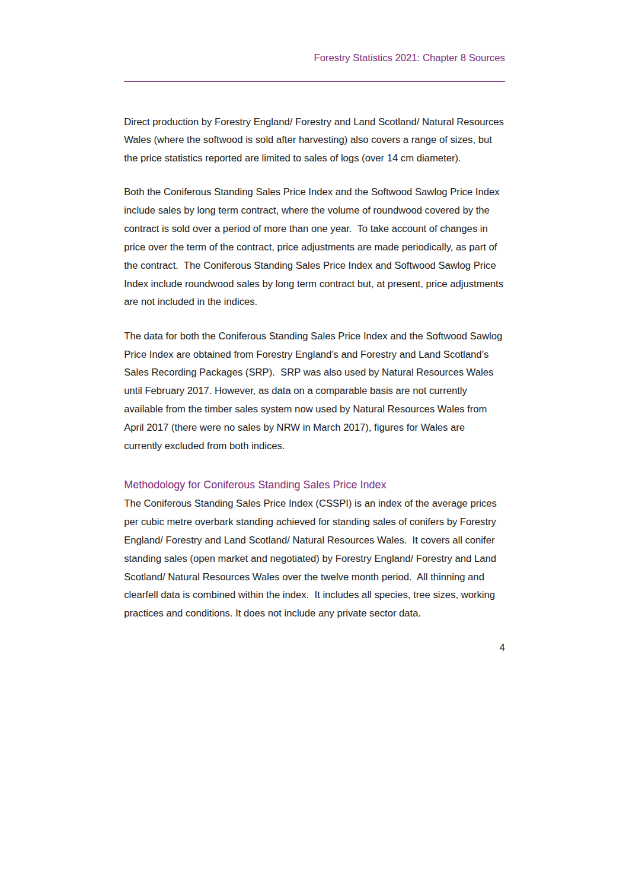Forestry Statistics 2021: Chapter 8 Sources
Direct production by Forestry England/ Forestry and Land Scotland/ Natural Resources Wales (where the softwood is sold after harvesting) also covers a range of sizes, but the price statistics reported are limited to sales of logs (over 14 cm diameter).
Both the Coniferous Standing Sales Price Index and the Softwood Sawlog Price Index include sales by long term contract, where the volume of roundwood covered by the contract is sold over a period of more than one year. To take account of changes in price over the term of the contract, price adjustments are made periodically, as part of the contract. The Coniferous Standing Sales Price Index and Softwood Sawlog Price Index include roundwood sales by long term contract but, at present, price adjustments are not included in the indices.
The data for both the Coniferous Standing Sales Price Index and the Softwood Sawlog Price Index are obtained from Forestry England’s and Forestry and Land Scotland’s Sales Recording Packages (SRP). SRP was also used by Natural Resources Wales until February 2017. However, as data on a comparable basis are not currently available from the timber sales system now used by Natural Resources Wales from April 2017 (there were no sales by NRW in March 2017), figures for Wales are currently excluded from both indices.
Methodology for Coniferous Standing Sales Price Index
The Coniferous Standing Sales Price Index (CSSPI) is an index of the average prices per cubic metre overbark standing achieved for standing sales of conifers by Forestry England/ Forestry and Land Scotland/ Natural Resources Wales. It covers all conifer standing sales (open market and negotiated) by Forestry England/ Forestry and Land Scotland/ Natural Resources Wales over the twelve month period. All thinning and clearfell data is combined within the index. It includes all species, tree sizes, working practices and conditions. It does not include any private sector data.
4